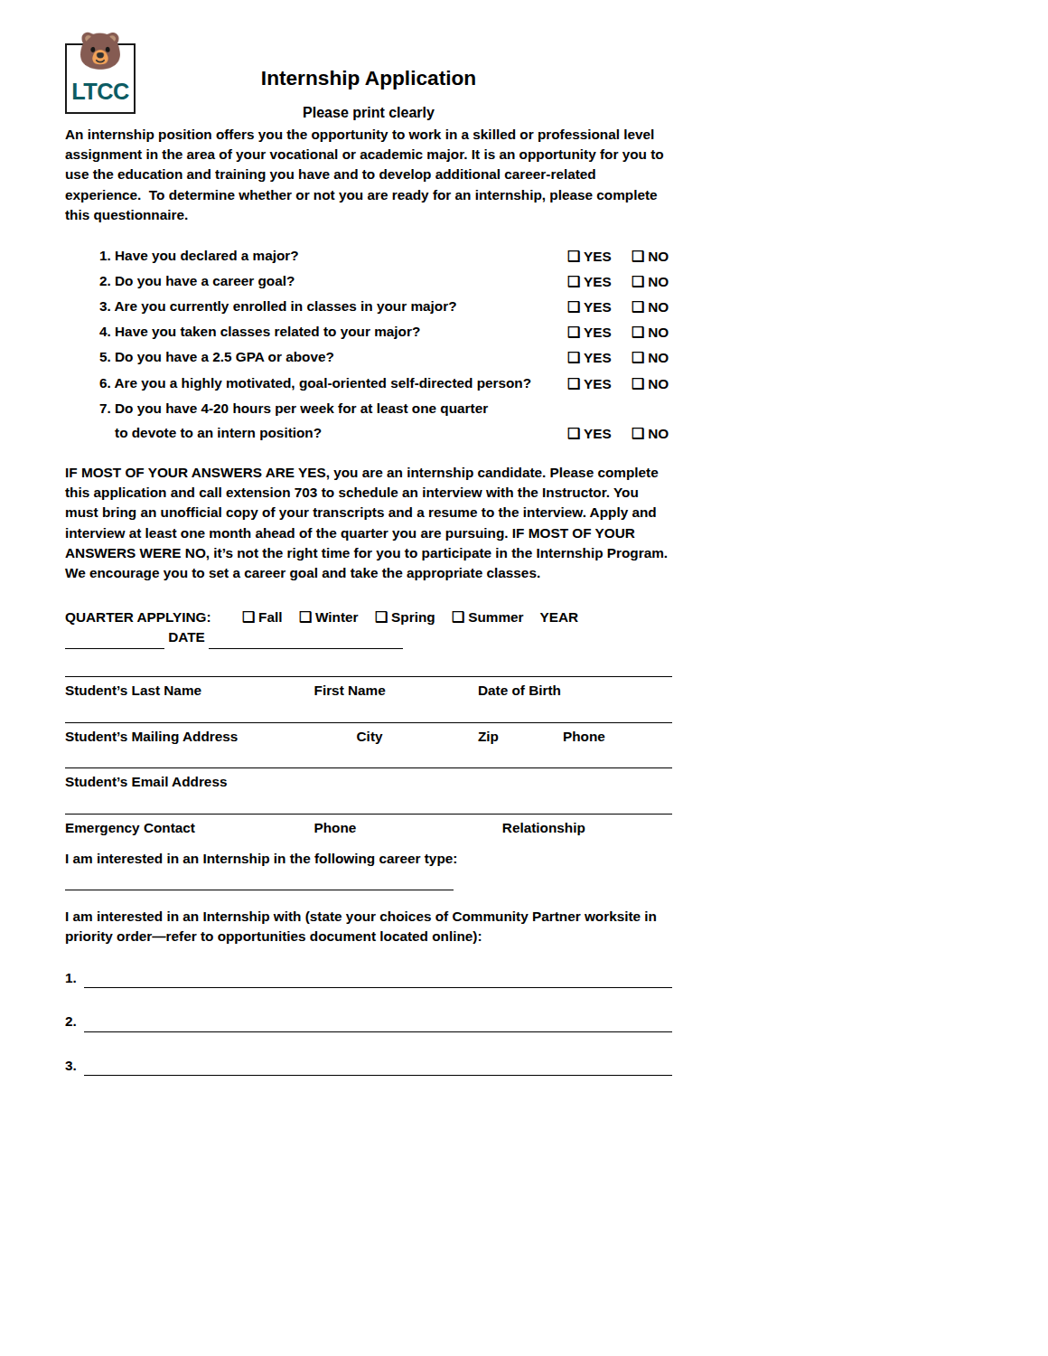🐻 LTCC
Internship Application
Please print clearly
An internship position offers you the opportunity to work in a skilled or professional level assignment in the area of your vocational or academic major. It is an opportunity for you to use the education and training you have and to develop additional career-related experience. To determine whether or not you are ready for an internship, please complete this questionnaire.
| 1. Have you declared a major? | ❑ YES ❑ NO |
| 2. Do you have a career goal? | ❑ YES ❑ NO |
| 3. Are you currently enrolled in classes in your major? | ❑ YES ❑ NO |
| 4. Have you taken classes related to your major? | ❑ YES ❑ NO |
| 5. Do you have a 2.5 GPA or above? | ❑ YES ❑ NO |
| 6. Are you a highly motivated, goal-oriented self-directed person? | ❑ YES ❑ NO |
| 7. Do you have 4-20 hours per week for at least one quarter | |
| to devote to an intern position? | ❑ YES ❑ NO |
IF MOST OF YOUR ANSWERS ARE YES, you are an internship candidate. Please complete this application and call extension 703 to schedule an interview with the Instructor. You must bring an unofficial copy of your transcripts and a resume to the interview. Apply and interview at least one month ahead of the quarter you are pursuing. IF MOST OF YOUR ANSWERS WERE NO, it’s not the right time for you to participate in the Internship Program. We encourage you to set a career goal and take the appropriate classes.
QUARTER APPLYING: ❑ Fall ❑ Winter ❑ Spring ❑ Summer YEAR DATE
Student’s Last Name First Name Date of Birth
Student’s Mailing Address City Zip Phone
Student’s Email Address
Emergency Contact Phone Relationship
I am interested in an Internship in the following career type:
I am interested in an Internship with (state your choices of Community Partner worksite in priority order—refer to opportunities document located online):